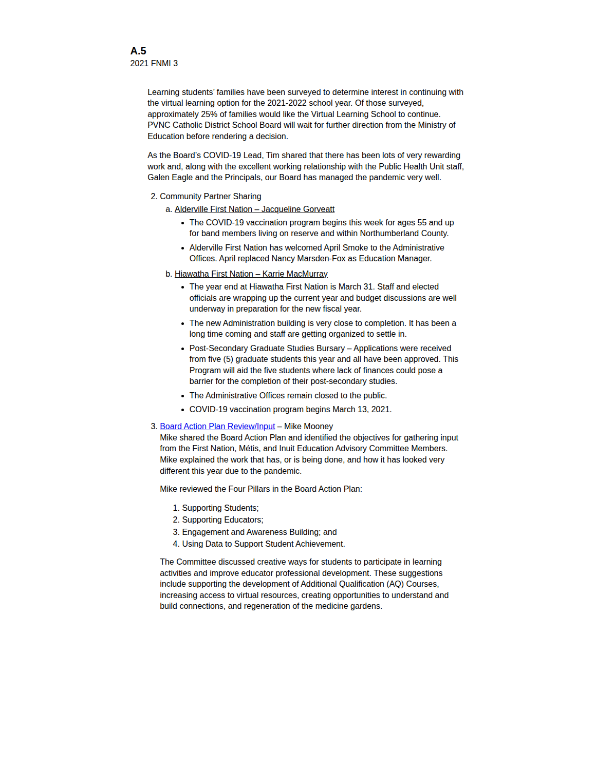A.5
2021 FNMI 3
Learning students’ families have been surveyed to determine interest in continuing with the virtual learning option for the 2021-2022 school year. Of those surveyed, approximately 25% of families would like the Virtual Learning School to continue. PVNC Catholic District School Board will wait for further direction from the Ministry of Education before rendering a decision.
As the Board’s COVID-19 Lead, Tim shared that there has been lots of very rewarding work and, along with the excellent working relationship with the Public Health Unit staff, Galen Eagle and the Principals, our Board has managed the pandemic very well.
Community Partner Sharing
Alderville First Nation – Jacqueline Gorveatt
The COVID-19 vaccination program begins this week for ages 55 and up for band members living on reserve and within Northumberland County.
Alderville First Nation has welcomed April Smoke to the Administrative Offices. April replaced Nancy Marsden-Fox as Education Manager.
Hiawatha First Nation – Karrie MacMurray
The year end at Hiawatha First Nation is March 31. Staff and elected officials are wrapping up the current year and budget discussions are well underway in preparation for the new fiscal year.
The new Administration building is very close to completion. It has been a long time coming and staff are getting organized to settle in.
Post-Secondary Graduate Studies Bursary – Applications were received from five (5) graduate students this year and all have been approved. This Program will aid the five students where lack of finances could pose a barrier for the completion of their post-secondary studies.
The Administrative Offices remain closed to the public.
COVID-19 vaccination program begins March 13, 2021.
Board Action Plan Review/Input – Mike Mooney
Mike shared the Board Action Plan and identified the objectives for gathering input from the First Nation, Métis, and Inuit Education Advisory Committee Members. Mike explained the work that has, or is being done, and how it has looked very different this year due to the pandemic.
Mike reviewed the Four Pillars in the Board Action Plan:
Supporting Students;
Supporting Educators;
Engagement and Awareness Building; and
Using Data to Support Student Achievement.
The Committee discussed creative ways for students to participate in learning activities and improve educator professional development. These suggestions include supporting the development of Additional Qualification (AQ) Courses, increasing access to virtual resources, creating opportunities to understand and build connections, and regeneration of the medicine gardens.